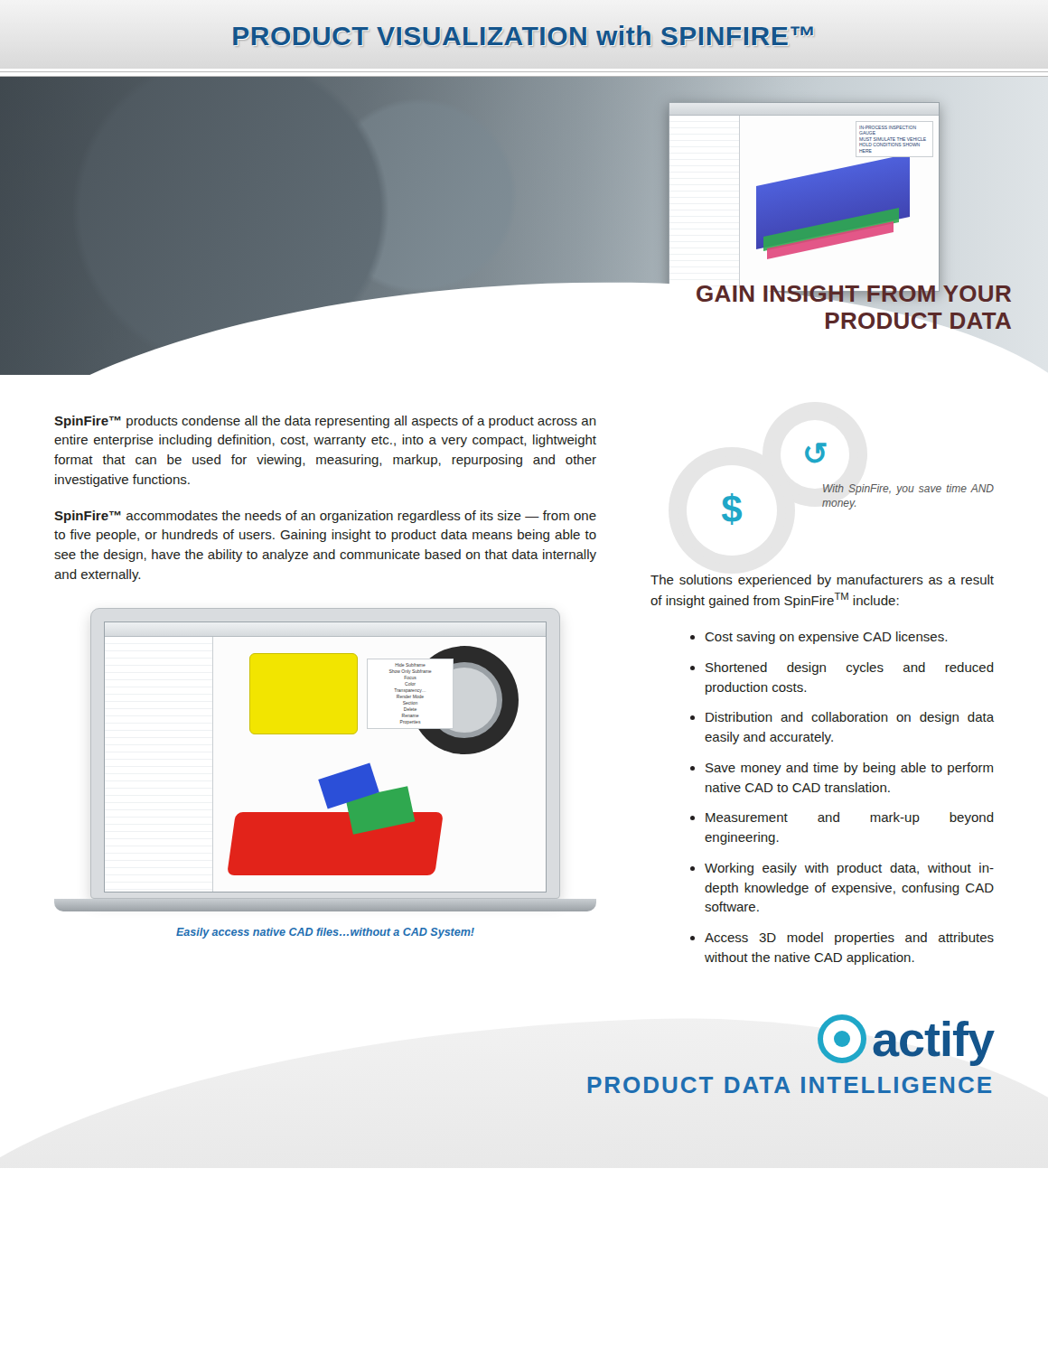PRODUCT VISUALIZATION with SPINFIRE™
IN-PROCESS INSPECTION GAUGE
MUST SIMULATE THE VEHICLE
HOLD CONDITIONS SHOWN HERE
GAIN INSIGHT FROM YOUR
PRODUCT DATA
SpinFire™ products condense all the data representing all aspects of a product across an entire enterprise including definition, cost, warranty etc., into a very compact, lightweight format that can be used for viewing, measuring, markup, repurposing and other investigative functions.
SpinFire™ accommodates the needs of an organization regardless of its size — from one to five people, or hundreds of users. Gaining insight to product data means being able to see the design, have the ability to analyze and communicate based on that data internally and externally.
Hide Subframe
Show Only Subframe
Focus
Color
Transparency…
Render Mode
Section
Delete
Rename
Properties
Easily access native CAD files…without a CAD System!
↺
$
With SpinFire, you save time AND money.
The solutions experienced by manufacturers as a result of insight gained from SpinFireTM include:
Cost saving on expensive CAD licenses.
Shortened design cycles and reduced production costs.
Distribution and collaboration on design data easily and accurately.
Save money and time by being able to perform native CAD to CAD translation.
Measurement and mark-up beyond engineering.
Working easily with product data, without in-depth knowledge of expensive, confusing CAD software.
Access 3D model properties and attributes without the native CAD application.
actify
PRODUCT DATA INTELLIGENCE